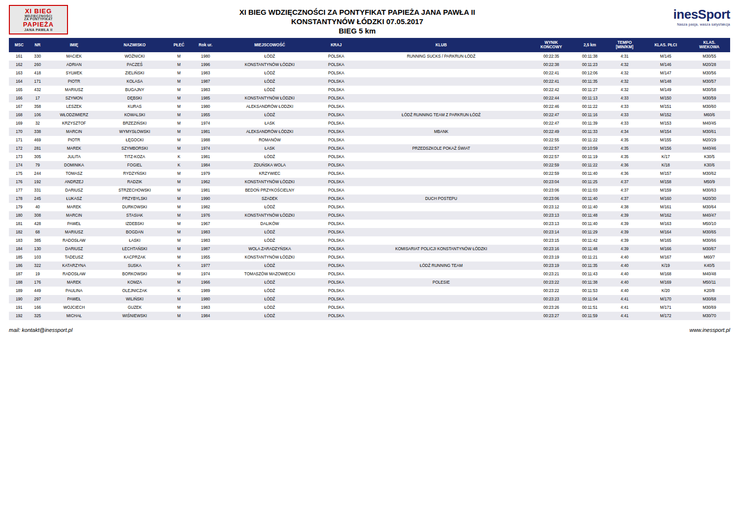XI BIEG
WDZIĘCZNOŚCI
ZA PONTYFIKAT
PAPIEŻA
JANA PAWŁA II
XI BIEG WDZIĘCZNOŚCI ZA PONTYFIKAT PAPIEŻA JANA PAWŁA II
KONSTANTYNÓW ŁÓDZKI 07.05.2017
BIEG 5 km
ines Sport
Nasza pasja, wasza satysfakcja
| MSC | NR | IMIĘ | NAZWISKO | PŁEĆ | Rok ur. | MIEJSCOWOŚĆ | KRAJ | KLUB | WYNIK KOŃCOWY | 2,5 km | TEMPO [MIN/KM] | KLAS. PŁCI | KLAS. WIEKOWA |
| --- | --- | --- | --- | --- | --- | --- | --- | --- | --- | --- | --- | --- | --- |
| 161 | 330 | MACIEK | WOŹNICKI | M | 1980 | ŁÓDŹ | POLSKA | RUNNING SUCKS / PARKRUN ŁÓDŹ | 00:22:35 | 00:11:38 | 4:31 | M/145 | M30/55 |
| 162 | 260 | ADRIAN | PACZEŚ | M | 1996 | KONSTANTYNÓW ŁÓDZKI | POLSKA | | 00:22:38 | 00:11:23 | 4:32 | M/146 | M20/28 |
| 163 | 418 | SYLWEK | ZIELIŃSKI | M | 1983 | ŁÓDŹ | POLSKA | | 00:22:41 | 00:12:06 | 4:32 | M/147 | M30/56 |
| 164 | 171 | PIOTR | KOLASA | M | 1987 | ŁÓDŹ | POLSKA | | 00:22:41 | 00:11:35 | 4:32 | M/148 | M30/57 |
| 165 | 432 | MARIUSZ | BUGAJNY | M | 1983 | ŁÓDŹ | POLSKA | | 00:22:42 | 00:11:27 | 4:32 | M/149 | M30/58 |
| 166 | 17 | SZYMON | DĘBSKI | M | 1985 | KONSTANTYNÓW ŁÓDZKI | POLSKA | | 00:22:44 | 00:11:13 | 4:33 | M/150 | M30/59 |
| 167 | 358 | LESZEK | KURAS | M | 1980 | ALEKSANDRÓW ŁODZKI | POLSKA | | 00:22:46 | 00:11:22 | 4:33 | M/151 | M30/60 |
| 168 | 106 | WŁODZIMIERZ | KOWALSKI | M | 1955 | ŁÓDŹ | POLSKA | ŁÓDŹ RUNNING TEAM Z PARKRUN ŁÓDŹ | 00:22:47 | 00:11:16 | 4:33 | M/152 | M60/6 |
| 169 | 32 | KRZYSZTOF | BRZEZIŃSKI | M | 1974 | ŁASK | POLSKA | | 00:22:47 | 00:11:39 | 4:33 | M/153 | M40/45 |
| 170 | 338 | MARCIN | WYMYSŁOWSKI | M | 1981 | ALEKSANDRÓW ŁÓDZKI | POLSKA | MBANK | 00:22:49 | 00:11:33 | 4:34 | M/154 | M30/61 |
| 171 | 469 | PIOTR | ŁĘGOCKI | M | 1988 | ROMANÓW | POLSKA | | 00:22:55 | 00:11:22 | 4:35 | M/155 | M20/29 |
| 172 | 281 | MAREK | SZYMBORSKI | M | 1974 | ŁASK | POLSKA | PRZEDSZKOLE POKAŻ ŚWIAT | 00:22:57 | 00:10:59 | 4:35 | M/156 | M40/46 |
| 173 | 305 | JULITA | TITZ-KOZA | K | 1981 | ŁÓDŹ | POLSKA | | 00:22:57 | 00:11:19 | 4:35 | K/17 | K30/5 |
| 174 | 79 | DOMINIKA | FOGIEL | K | 1984 | ZDUŃSKA WOLA | POLSKA | | 00:22:59 | 00:11:22 | 4:36 | K/18 | K30/6 |
| 175 | 244 | TOMASZ | RYDZYŃSKI | M | 1979 | KRZYWIEC | POLSKA | | 00:22:59 | 00:11:40 | 4:36 | M/157 | M30/62 |
| 176 | 192 | ANDRZEJ | RADZIK | M | 1962 | KONSTANTYNÓW ŁÓDZKI | POLSKA | | 00:23:04 | 00:11:25 | 4:37 | M/158 | M50/9 |
| 177 | 331 | DARIUSZ | STRZECHOWSKI | M | 1981 | BEDOŃ PRZYKOŚCIELNY | POLSKA | | 00:23:06 | 00:11:03 | 4:37 | M/159 | M30/63 |
| 178 | 245 | ŁUKASZ | PRZYBYLSKI | M | 1990 | SZADEK | POLSKA | DUCH POSTEPU | 00:23:06 | 00:11:40 | 4:37 | M/160 | M20/30 |
| 179 | 40 | MAREK | DURKOWSKI | M | 1982 | ŁÓDŹ | POLSKA | | 00:23:12 | 00:11:40 | 4:38 | M/161 | M30/64 |
| 180 | 308 | MARCIN | STASIAK | M | 1976 | KONSTANTYNÓW ŁÓDZKI | POLSKA | | 00:23:13 | 00:11:48 | 4:39 | M/162 | M40/47 |
| 181 | 428 | PAWEŁ | IZDEBSKI | M | 1967 | DALIKÓW | POLSKA | | 00:23:13 | 00:11:40 | 4:39 | M/163 | M50/10 |
| 182 | 68 | MARIUSZ | BOGDAN | M | 1983 | ŁÓDŹ | POLSKA | | 00:23:14 | 00:11:29 | 4:39 | M/164 | M30/65 |
| 183 | 385 | RADOSŁAW | ŁASKI | M | 1983 | ŁÓDŹ | POLSKA | | 00:23:15 | 00:11:42 | 4:39 | M/165 | M30/66 |
| 184 | 130 | DARIUSZ | ŁECHTAŃSKI | M | 1987 | WOLA ZARADZYŃSKA | POLSKA | KOMISARIAT POLICJI KONSTANTYNÓW ŁÓDZKI | 00:23:16 | 00:11:48 | 4:39 | M/166 | M30/67 |
| 185 | 103 | TADEUSZ | KACPRZAK | M | 1955 | KONSTANTYNÓW ŁÓDZKI | POLSKA | | 00:23:19 | 00:11:21 | 4:40 | M/167 | M60/7 |
| 186 | 322 | KATARZYNA | SUSKA | K | 1977 | ŁÓDŹ | POLSKA | ŁÓDŹ RUNNING TEAM | 00:23:19 | 00:11:35 | 4:40 | K/19 | K40/5 |
| 187 | 19 | RADOSŁAW | BORKOWSKI | M | 1974 | TOMASZÓW MAZOWIECKI | POLSKA | | 00:23:21 | 00:11:43 | 4:40 | M/168 | M40/48 |
| 188 | 176 | MAREK | KOMZA | M | 1966 | ŁÓDŹ | POLSKA | POLESIE | 00:23:22 | 00:11:38 | 4:40 | M/169 | M50/11 |
| 189 | 449 | PAULINA | OLEJNICZAK | K | 1989 | ŁÓDŹ | POLSKA | | 00:23:22 | 00:11:53 | 4:40 | K/20 | K20/8 |
| 190 | 297 | PAWEŁ | WILIŃSKI | M | 1980 | ŁÓDŹ | POLSKA | | 00:23:23 | 00:11:04 | 4:41 | M/170 | M30/68 |
| 191 | 166 | WOJCIECH | GUZEK | M | 1983 | ŁÓDŹ | POLSKA | | 00:23:26 | 00:11:51 | 4:41 | M/171 | M30/69 |
| 192 | 325 | MICHAŁ | WIŚNIEWSKI | M | 1984 | ŁÓDŹ | POLSKA | | 00:23:27 | 00:11:59 | 4:41 | M/172 | M30/70 |
mail: kontakt@inessport.pl
www.inessport.pl